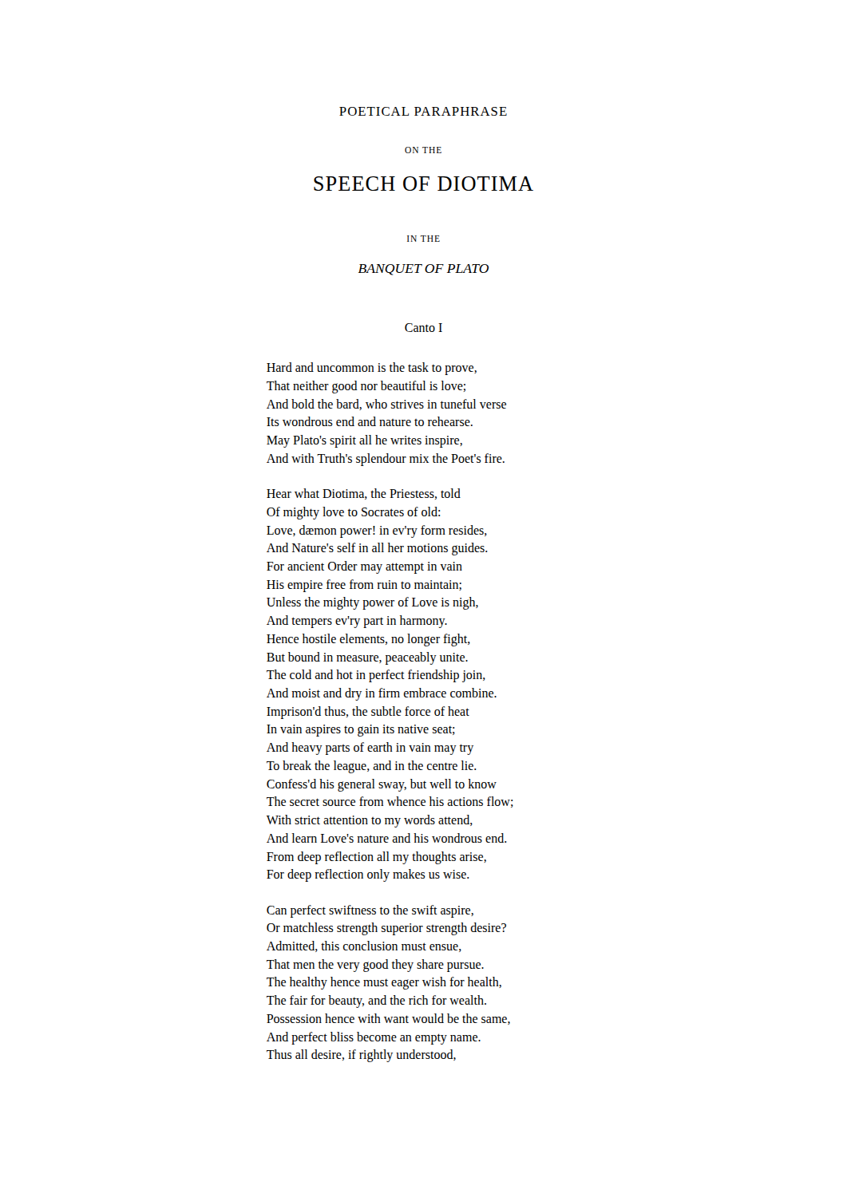POETICAL PARAPHRASE
ON THE
SPEECH OF DIOTIMA
IN THE
BANQUET OF PLATO
Canto I
Hard and uncommon is the task to prove,
That neither good nor beautiful is love;
And bold the bard, who strives in tuneful verse
Its wondrous end and nature to rehearse.
May Plato's spirit all he writes inspire,
And with Truth's splendour mix the Poet's fire.
Hear what Diotima, the Priestess, told
Of mighty love to Socrates of old:
Love, dæmon power! in ev'ry form resides,
And Nature's self in all her motions guides.
For ancient Order may attempt in vain
His empire free from ruin to maintain;
Unless the mighty power of Love is nigh,
And tempers ev'ry part in harmony.
Hence hostile elements, no longer fight,
But bound in measure, peaceably unite.
The cold and hot in perfect friendship join,
And moist and dry in firm embrace combine.
Imprison'd thus, the subtle force of heat
In vain aspires to gain its native seat;
And heavy parts of earth in vain may try
To break the league, and in the centre lie.
Confess'd his general sway, but well to know
The secret source from whence his actions flow;
With strict attention to my words attend,
And learn Love's nature and his wondrous end.
From deep reflection all my thoughts arise,
For deep reflection only makes us wise.
Can perfect swiftness to the swift aspire,
Or matchless strength superior strength desire?
Admitted, this conclusion must ensue,
That men the very good they share pursue.
The healthy hence must eager wish for health,
The fair for beauty, and the rich for wealth.
Possession hence with want would be the same,
And perfect bliss become an empty name.
Thus all desire, if rightly understood,